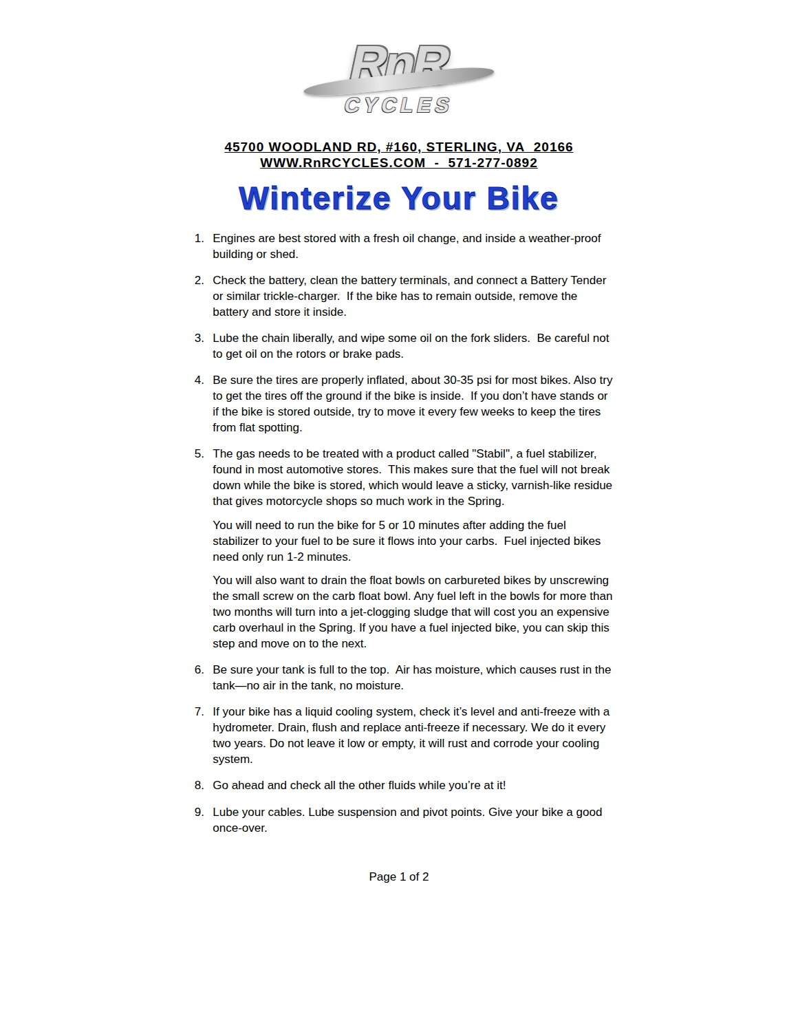RnR
CYCLES
45700 WOODLAND RD, #160, STERLING, VA 20166
WWW.RnRCYCLES.COM - 571-277-0892
Winterize Your Bike
Engines are best stored with a fresh oil change, and inside a weather-proof building or shed.
Check the battery, clean the battery terminals, and connect a Battery Tender or similar trickle-charger. If the bike has to remain outside, remove the battery and store it inside.
Lube the chain liberally, and wipe some oil on the fork sliders. Be careful not to get oil on the rotors or brake pads.
Be sure the tires are properly inflated, about 30-35 psi for most bikes. Also try to get the tires off the ground if the bike is inside. If you don’t have stands or if the bike is stored outside, try to move it every few weeks to keep the tires from flat spotting.
The gas needs to be treated with a product called "Stabil", a fuel stabilizer, found in most automotive stores. This makes sure that the fuel will not break down while the bike is stored, which would leave a sticky, varnish-like residue that gives motorcycle shops so much work in the Spring.
You will need to run the bike for 5 or 10 minutes after adding the fuel stabilizer to your fuel to be sure it flows into your carbs. Fuel injected bikes need only run 1-2 minutes.
You will also want to drain the float bowls on carbureted bikes by unscrewing the small screw on the carb float bowl. Any fuel left in the bowls for more than two months will turn into a jet-clogging sludge that will cost you an expensive carb overhaul in the Spring. If you have a fuel injected bike, you can skip this step and move on to the next.
Be sure your tank is full to the top. Air has moisture, which causes rust in the tank—no air in the tank, no moisture.
If your bike has a liquid cooling system, check it’s level and anti-freeze with a hydrometer. Drain, flush and replace anti-freeze if necessary. We do it every two years. Do not leave it low or empty, it will rust and corrode your cooling system.
Go ahead and check all the other fluids while you’re at it!
Lube your cables. Lube suspension and pivot points. Give your bike a good once-over.
Page 1 of 2